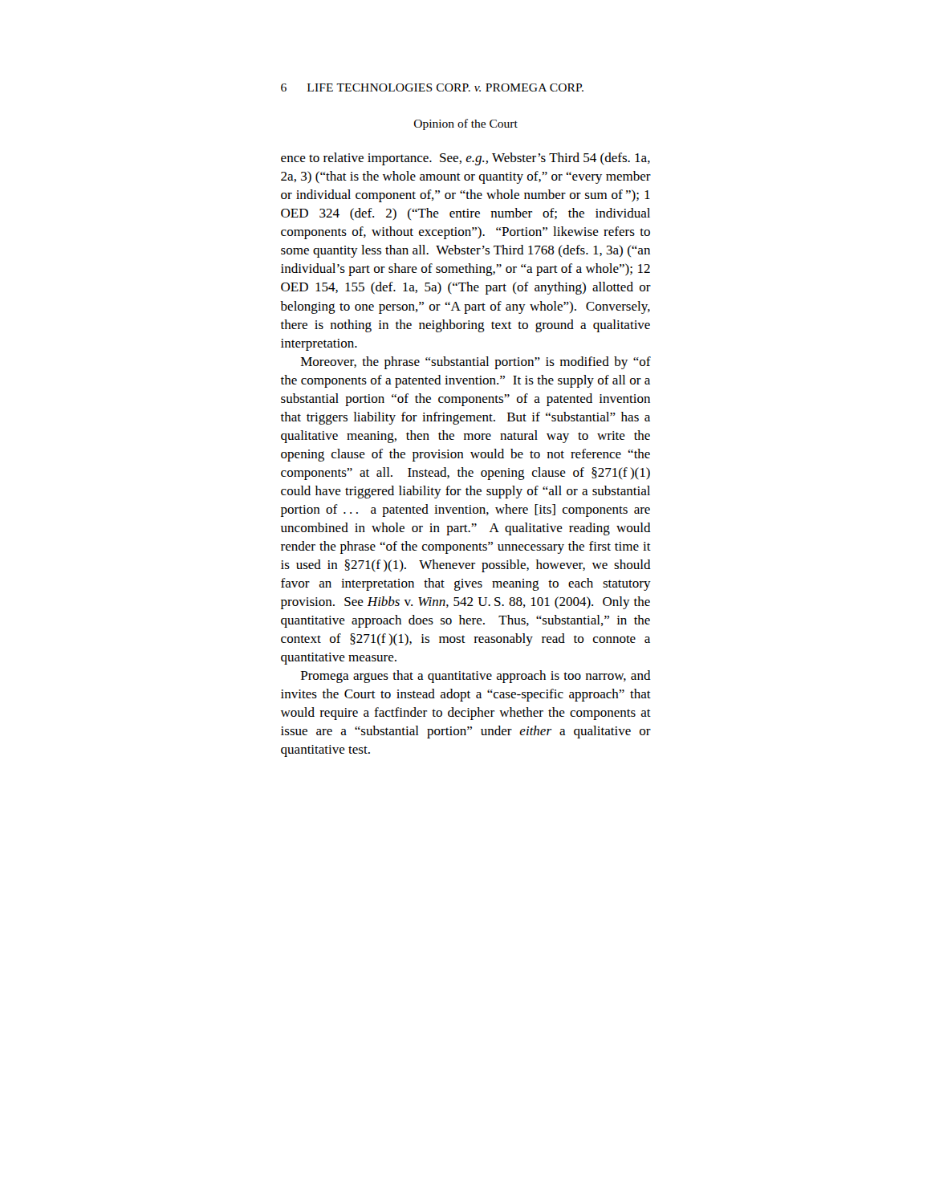6 LIFE TECHNOLOGIES CORP. v. PROMEGA CORP.
Opinion of the Court
ence to relative importance. See, e.g., Webster’s Third 54 (defs. 1a, 2a, 3) (“that is the whole amount or quantity of,” or “every member or individual component of,” or “the whole number or sum of ”); 1 OED 324 (def. 2) (“The entire number of; the individual components of, without exception”). “Portion” likewise refers to some quantity less than all. Webster’s Third 1768 (defs. 1, 3a) (“an individual’s part or share of something,” or “a part of a whole”); 12 OED 154, 155 (def. 1a, 5a) (“The part (of anything) allotted or belonging to one person,” or “A part of any whole”). Conversely, there is nothing in the neighboring text to ground a qualitative interpretation.
Moreover, the phrase “substantial portion” is modified by “of the components of a patented invention.” It is the supply of all or a substantial portion “of the components” of a patented invention that triggers liability for infringement. But if “substantial” has a qualitative meaning, then the more natural way to write the opening clause of the provision would be to not reference “the components” at all. Instead, the opening clause of §271(f )(1) could have triggered liability for the supply of “all or a substantial portion of . . . a patented invention, where [its] components are uncombined in whole or in part.” A qualitative reading would render the phrase “of the components” unnecessary the first time it is used in §271(f )(1). Whenever possible, however, we should favor an interpretation that gives meaning to each statutory provision. See Hibbs v. Winn, 542 U. S. 88, 101 (2004). Only the quantitative approach does so here. Thus, “substantial,” in the context of §271(f )(1), is most reasonably read to connote a quantitative measure.
Promega argues that a quantitative approach is too narrow, and invites the Court to instead adopt a “case-specific approach” that would require a factfinder to decipher whether the components at issue are a “substantial portion” under either a qualitative or quantitative test.